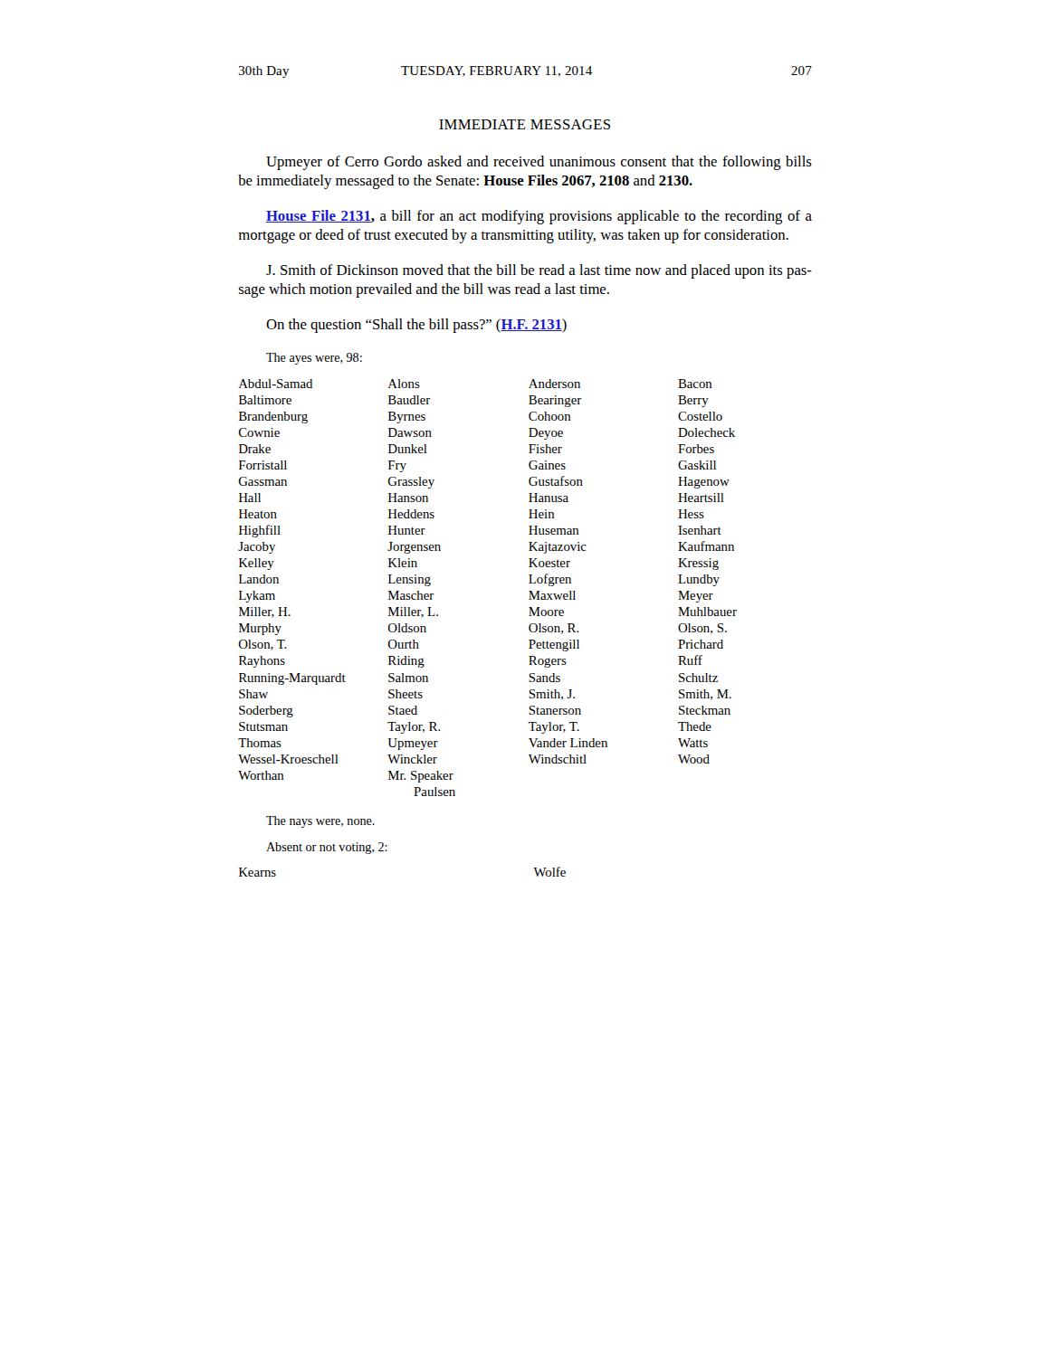30th Day TUESDAY, FEBRUARY 11, 2014 207
IMMEDIATE MESSAGES
Upmeyer of Cerro Gordo asked and received unanimous consent that the following bills be immediately messaged to the Senate: House Files 2067, 2108 and 2130.
House File 2131, a bill for an act modifying provisions applicable to the recording of a mortgage or deed of trust executed by a transmitting utility, was taken up for consideration.
J. Smith of Dickinson moved that the bill be read a last time now and placed upon its passage which motion prevailed and the bill was read a last time.
On the question “Shall the bill pass?” (H.F. 2131)
The ayes were, 98:
| Abdul-Samad | Alons | Anderson | Bacon |
| Baltimore | Baudler | Bearinger | Berry |
| Brandenburg | Byrnes | Cohoon | Costello |
| Cownie | Dawson | Deyoe | Dolecheck |
| Drake | Dunkel | Fisher | Forbes |
| Forristall | Fry | Gaines | Gaskill |
| Gassman | Grassley | Gustafson | Hagenow |
| Hall | Hanson | Hanusa | Heartsill |
| Heaton | Heddens | Hein | Hess |
| Highfill | Hunter | Huseman | Isenhart |
| Jacoby | Jorgensen | Kajtazovic | Kaufmann |
| Kelley | Klein | Koester | Kressig |
| Landon | Lensing | Lofgren | Lundby |
| Lykam | Mascher | Maxwell | Meyer |
| Miller, H. | Miller, L. | Moore | Muhlbauer |
| Murphy | Oldson | Olson, R. | Olson, S. |
| Olson, T. | Ourth | Pettengill | Prichard |
| Rayhons | Riding | Rogers | Ruff |
| Running-Marquardt | Salmon | Sands | Schultz |
| Shaw | Sheets | Smith, J. | Smith, M. |
| Soderberg | Staed | Stanerson | Steckman |
| Stutsman | Taylor, R. | Taylor, T. | Thede |
| Thomas | Upmeyer | Vander Linden | Watts |
| Wessel-Kroeschell | Winckler | Windschitl | Wood |
| Worthan | Mr. Speaker Paulsen | | |
The nays were, none.
Absent or not voting, 2:
| Kearns | Wolfe |